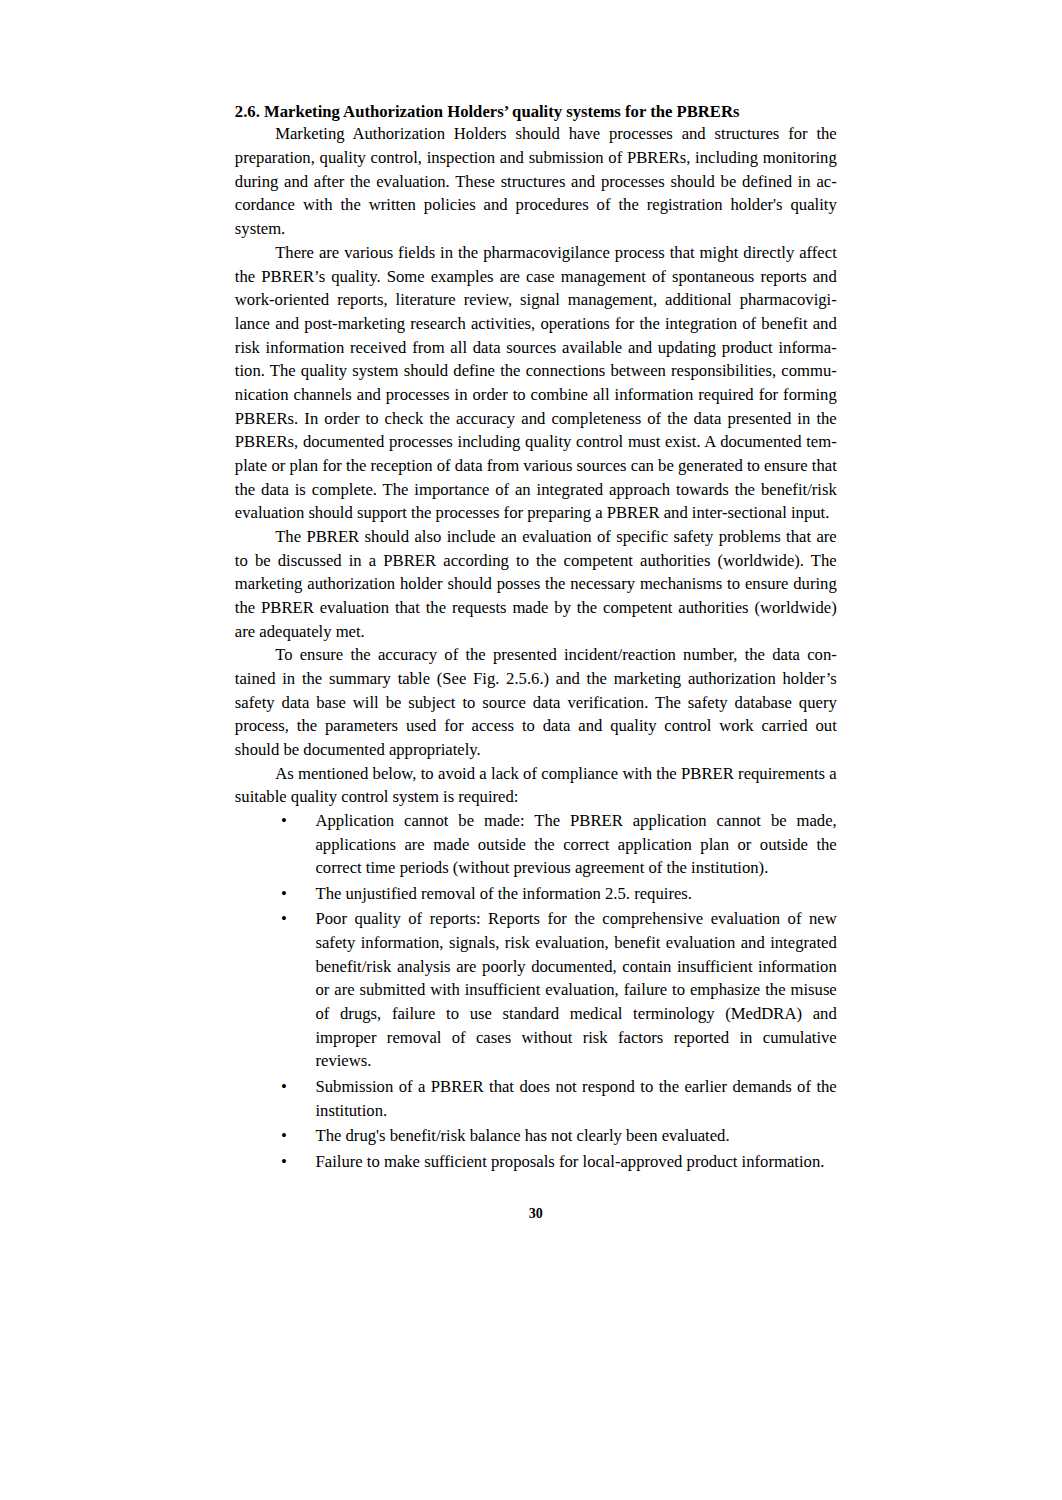2.6. Marketing Authorization Holders’ quality systems for the PBRERs
Marketing Authorization Holders should have processes and structures for the preparation, quality control, inspection and submission of PBRERs, including monitoring during and after the evaluation. These structures and processes should be defined in accordance with the written policies and procedures of the registration holder's quality system.
There are various fields in the pharmacovigilance process that might directly affect the PBRER’s quality. Some examples are case management of spontaneous reports and work-oriented reports, literature review, signal management, additional pharmacovigilance and post-marketing research activities, operations for the integration of benefit and risk information received from all data sources available and updating product information. The quality system should define the connections between responsibilities, communication channels and processes in order to combine all information required for forming PBRERs. In order to check the accuracy and completeness of the data presented in the PBRERs, documented processes including quality control must exist. A documented template or plan for the reception of data from various sources can be generated to ensure that the data is complete. The importance of an integrated approach towards the benefit/risk evaluation should support the processes for preparing a PBRER and inter-sectional input.
The PBRER should also include an evaluation of specific safety problems that are to be discussed in a PBRER according to the competent authorities (worldwide). The marketing authorization holder should posses the necessary mechanisms to ensure during the PBRER evaluation that the requests made by the competent authorities (worldwide) are adequately met.
To ensure the accuracy of the presented incident/reaction number, the data contained in the summary table (See Fig. 2.5.6.) and the marketing authorization holder’s safety data base will be subject to source data verification. The safety database query process, the parameters used for access to data and quality control work carried out should be documented appropriately.
As mentioned below, to avoid a lack of compliance with the PBRER requirements a suitable quality control system is required:
Application cannot be made: The PBRER application cannot be made, applications are made outside the correct application plan or outside the correct time periods (without previous agreement of the institution).
The unjustified removal of the information 2.5. requires.
Poor quality of reports: Reports for the comprehensive evaluation of new safety information, signals, risk evaluation, benefit evaluation and integrated benefit/risk analysis are poorly documented, contain insufficient information or are submitted with insufficient evaluation, failure to emphasize the misuse of drugs, failure to use standard medical terminology (MedDRA) and improper removal of cases without risk factors reported in cumulative reviews.
Submission of a PBRER that does not respond to the earlier demands of the institution.
The drug's benefit/risk balance has not clearly been evaluated.
Failure to make sufficient proposals for local-approved product information.
30